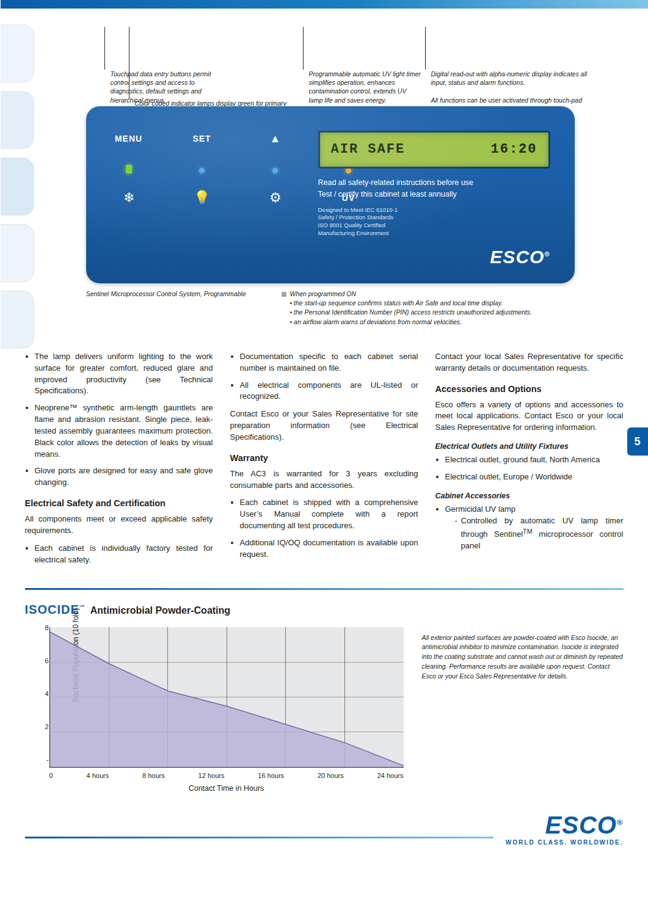5
Touchpad data entry buttons permit control settings and access to diagnostics, default settings and hierarchical menus.
Color coded indicator lamps display green for primary function (fan operation); blue for secondary function (fluorescent lights and electrical outlet); and orange for caution (UV lamp ON).
Programmable automatic UV light timer simplifies operation, enhances contamination control, extends UV lamp life and saves energy.
Digital read-out with alpha-numeric display indicates all input, status and alarm functions.
All functions can be user activated through touch-pad programming access; see Operations Manual.
MENU
SET
▲
▼
❄
💡
⚙
UV
AIR SAFE 16:20
Read all safety-related instructions before use
Test / certify this cabinet at least annually
Designed to Meet IEC 61010-1
Safety / Protection Standards
ISO 9001 Quality Certified
Manufacturing Environment
ESCO®
Sentinel Microprocessor Control System, Programmable
When programmed ON
the start-up sequence confirms status with Air Safe and local time display.
the Personal Identification Number (PIN) access restricts unauthorized adjustments.
an airflow alarm warns of deviations from normal velocities.
The lamp delivers uniform lighting to the work surface for greater comfort, reduced glare and improved productivity (see Technical Specifications).
Neoprene™ synthetic arm-length gauntlets are flame and abrasion resistant. Single piece, leak-tested assembly guarantees maximum protection. Black color allows the detection of leaks by visual means.
Glove ports are designed for easy and safe glove changing.
Electrical Safety and Certification
All components meet or exceed applicable safety requirements.
Each cabinet is individually factory tested for electrical safety.
Documentation specific to each cabinet serial number is maintained on file.
All electrical components are UL-listed or recognized.
Contact Esco or your Sales Representative for site preparation information (see Electrical Specifications).
Warranty
The AC3 is warranted for 3 years excluding consumable parts and accessories.
Each cabinet is shipped with a comprehensive User’s Manual complete with a report documenting all test procedures.
Additional IQ/OQ documentation is available upon request.
Contact your local Sales Representative for specific warranty details or documentation requests.
Accessories and Options
Esco offers a variety of options and accessories to meet local applications. Contact Esco or your local Sales Representative for ordering information.
Electrical Outlets and Utility Fixtures
Electrical outlet, ground fault, North America
Electrical outlet, Europe / Worldwide
Cabinet Accessories
Germicidal UV lamp
Controlled by automatic UV lamp timer through SentinelTM microprocessor control panel
ISOCIDE™
Antimicrobial Powder-Coating
Bacterial Population (10 fold)
8 6 4 2 -
0 4 hours 8 hours 12 hours 16 hours 20 hours 24 hours
Contact Time in Hours
All exterior painted surfaces are powder-coated with Esco Isocide, an antimicrobial inhibitor to minimize contamination. Isocide is integrated into the coating substrate and cannot wash out or diminish by repeated cleaning. Performance results are available upon request. Contact Esco or your Esco Sales Representative for details.
ESCO®
WORLD CLASS. WORLDWIDE.